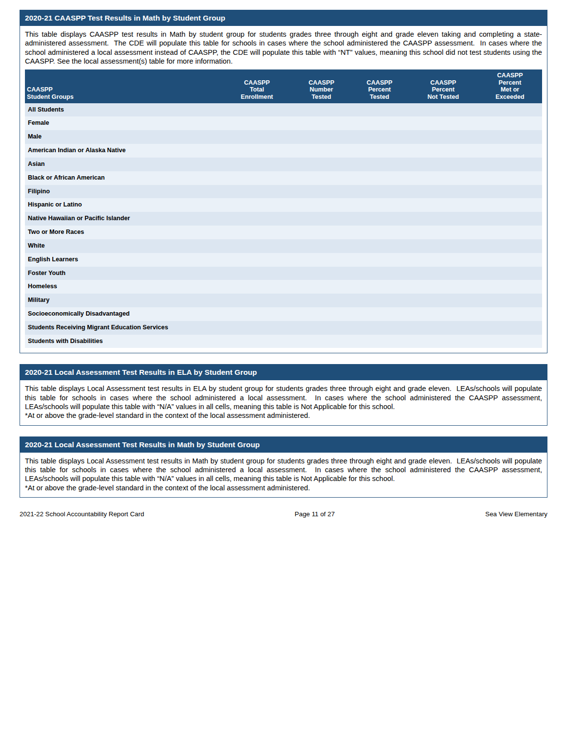2020-21 CAASPP Test Results in Math by Student Group
This table displays CAASPP test results in Math by student group for students grades three through eight and grade eleven taking and completing a state-administered assessment. The CDE will populate this table for schools in cases where the school administered the CAASPP assessment. In cases where the school administered a local assessment instead of CAASPP, the CDE will populate this table with “NT” values, meaning this school did not test students using the CAASPP. See the local assessment(s) table for more information.
| CAASPP Student Groups | CAASPP Total Enrollment | CAASPP Number Tested | CAASPP Percent Tested | CAASPP Percent Not Tested | CAASPP Percent Met or Exceeded |
| --- | --- | --- | --- | --- | --- |
| All Students | | | | | |
| Female | | | | | |
| Male | | | | | |
| American Indian or Alaska Native | | | | | |
| Asian | | | | | |
| Black or African American | | | | | |
| Filipino | | | | | |
| Hispanic or Latino | | | | | |
| Native Hawaiian or Pacific Islander | | | | | |
| Two or More Races | | | | | |
| White | | | | | |
| English Learners | | | | | |
| Foster Youth | | | | | |
| Homeless | | | | | |
| Military | | | | | |
| Socioeconomically Disadvantaged | | | | | |
| Students Receiving Migrant Education Services | | | | | |
| Students with Disabilities | | | | | |
2020-21 Local Assessment Test Results in ELA by Student Group
This table displays Local Assessment test results in ELA by student group for students grades three through eight and grade eleven. LEAs/schools will populate this table for schools in cases where the school administered a local assessment. In cases where the school administered the CAASPP assessment, LEAs/schools will populate this table with “N/A” values in all cells, meaning this table is Not Applicable for this school.
*At or above the grade-level standard in the context of the local assessment administered.
2020-21 Local Assessment Test Results in Math by Student Group
This table displays Local Assessment test results in Math by student group for students grades three through eight and grade eleven. LEAs/schools will populate this table for schools in cases where the school administered a local assessment. In cases where the school administered the CAASPP assessment, LEAs/schools will populate this table with “N/A” values in all cells, meaning this table is Not Applicable for this school.
*At or above the grade-level standard in the context of the local assessment administered.
2021-22 School Accountability Report Card
Page 11 of 27
Sea View Elementary